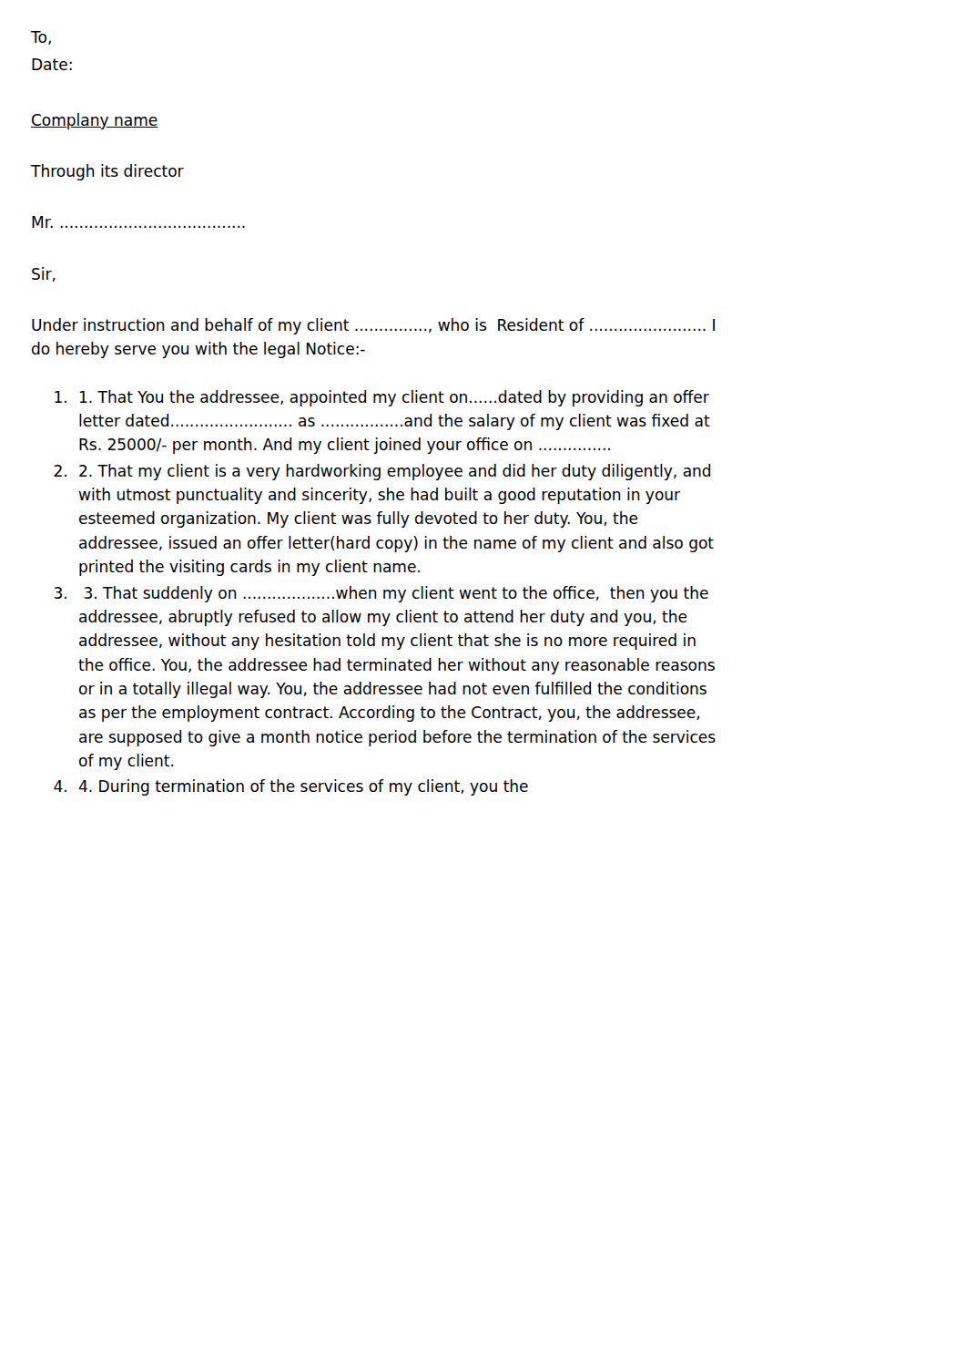To,
Date:
Complany name
Through its director
Mr. ......................................
Sir,
Under instruction and behalf of my client ..............., who is Resident of ........................ I do hereby serve you with the legal Notice:-
1. That You the addressee, appointed my client on......dated by providing an offer letter dated......................... as .................and the salary of my client was fixed at Rs. 25000/- per month. And my client joined your office on ...............
2. That my client is a very hardworking employee and did her duty diligently, and with utmost punctuality and sincerity, she had built a good reputation in your esteemed organization. My client was fully devoted to her duty. You, the addressee, issued an offer letter(hard copy) in the name of my client and also got printed the visiting cards in my client name.
3. That suddenly on ...................when my client went to the office, then you the addressee, abruptly refused to allow my client to attend her duty and you, the addressee, without any hesitation told my client that she is no more required in the office. You, the addressee had terminated her without any reasonable reasons or in a totally illegal way. You, the addressee had not even fulfilled the conditions as per the employment contract. According to the Contract, you, the addressee, are supposed to give a month notice period before the termination of the services of my client.
4. During termination of the services of my client, you the